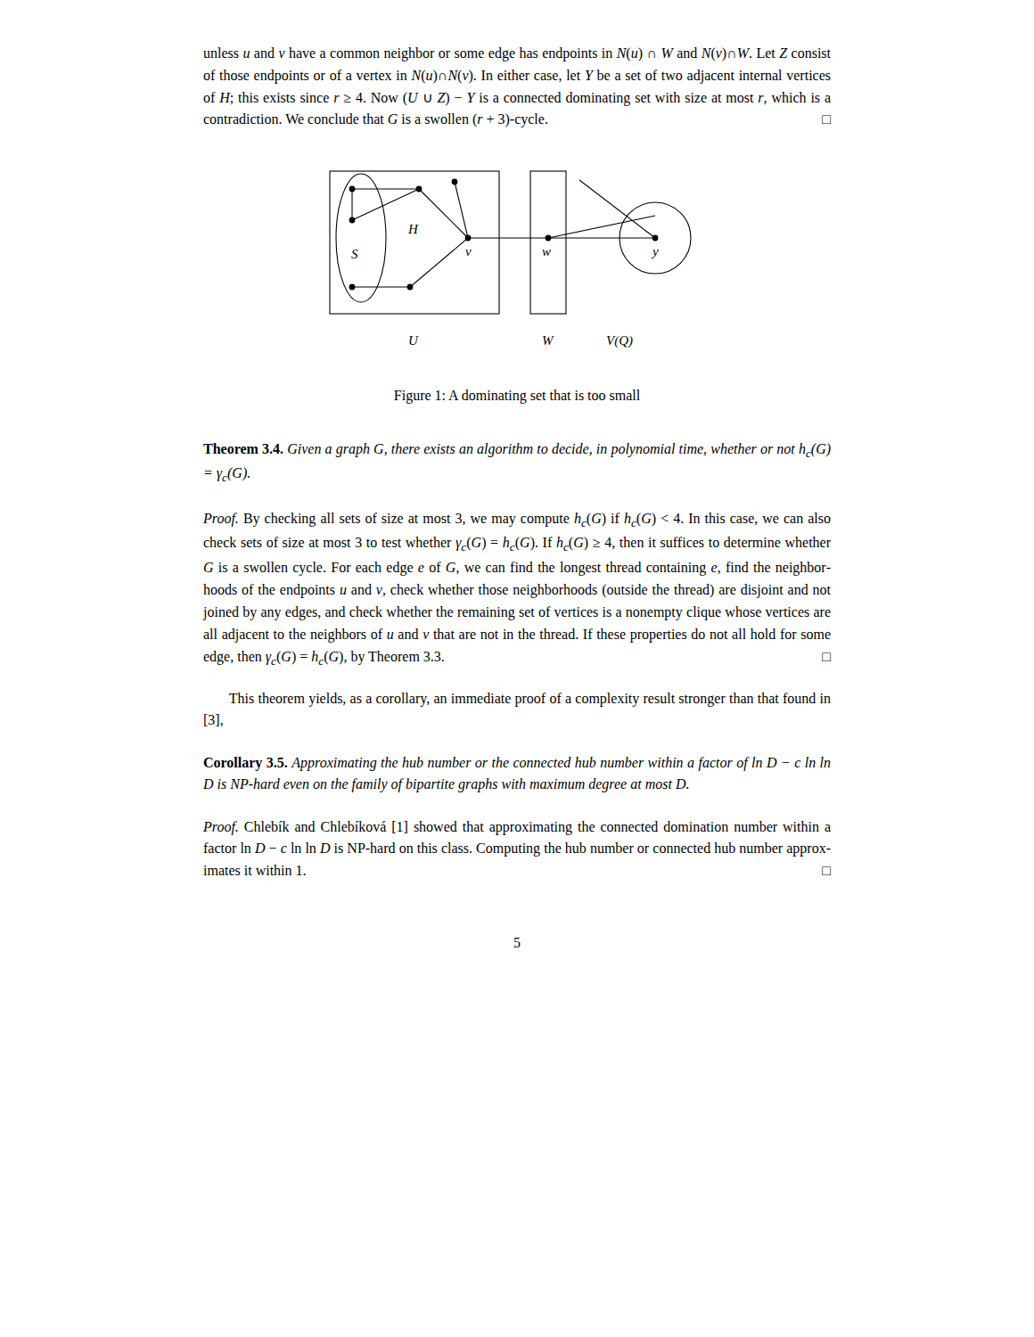unless u and v have a common neighbor or some edge has endpoints in N(u) ∩ W and N(v)∩W. Let Z consist of those endpoints or of a vertex in N(u)∩N(v). In either case, let Y be a set of two adjacent internal vertices of H; this exists since r ≥ 4. Now (U ∪ Z) − Y is a connected dominating set with size at most r, which is a contradiction. We conclude that G is a swollen (r + 3)-cycle. □
H S v w y U W V(Q)
Figure 1: A dominating set that is too small
Theorem 3.4. Given a graph G, there exists an algorithm to decide, in polynomial time, whether or not hc(G) = γc(G).
Proof. By checking all sets of size at most 3, we may compute hc(G) if hc(G) < 4. In this case, we can also check sets of size at most 3 to test whether γc(G) = hc(G). If hc(G) ≥ 4, then it suffices to determine whether G is a swollen cycle. For each edge e of G, we can find the longest thread containing e, find the neighborhoods of the endpoints u and v, check whether those neighborhoods (outside the thread) are disjoint and not joined by any edges, and check whether the remaining set of vertices is a nonempty clique whose vertices are all adjacent to the neighbors of u and v that are not in the thread. If these properties do not all hold for some edge, then γc(G) = hc(G), by Theorem 3.3. □
This theorem yields, as a corollary, an immediate proof of a complexity result stronger than that found in [3],
Corollary 3.5. Approximating the hub number or the connected hub number within a factor of ln D − c ln ln D is NP-hard even on the family of bipartite graphs with maximum degree at most D.
Proof. Chlebík and Chlebíková [1] showed that approximating the connected domination number within a factor ln D − c ln ln D is NP-hard on this class. Computing the hub number or connected hub number approximates it within 1. □
5